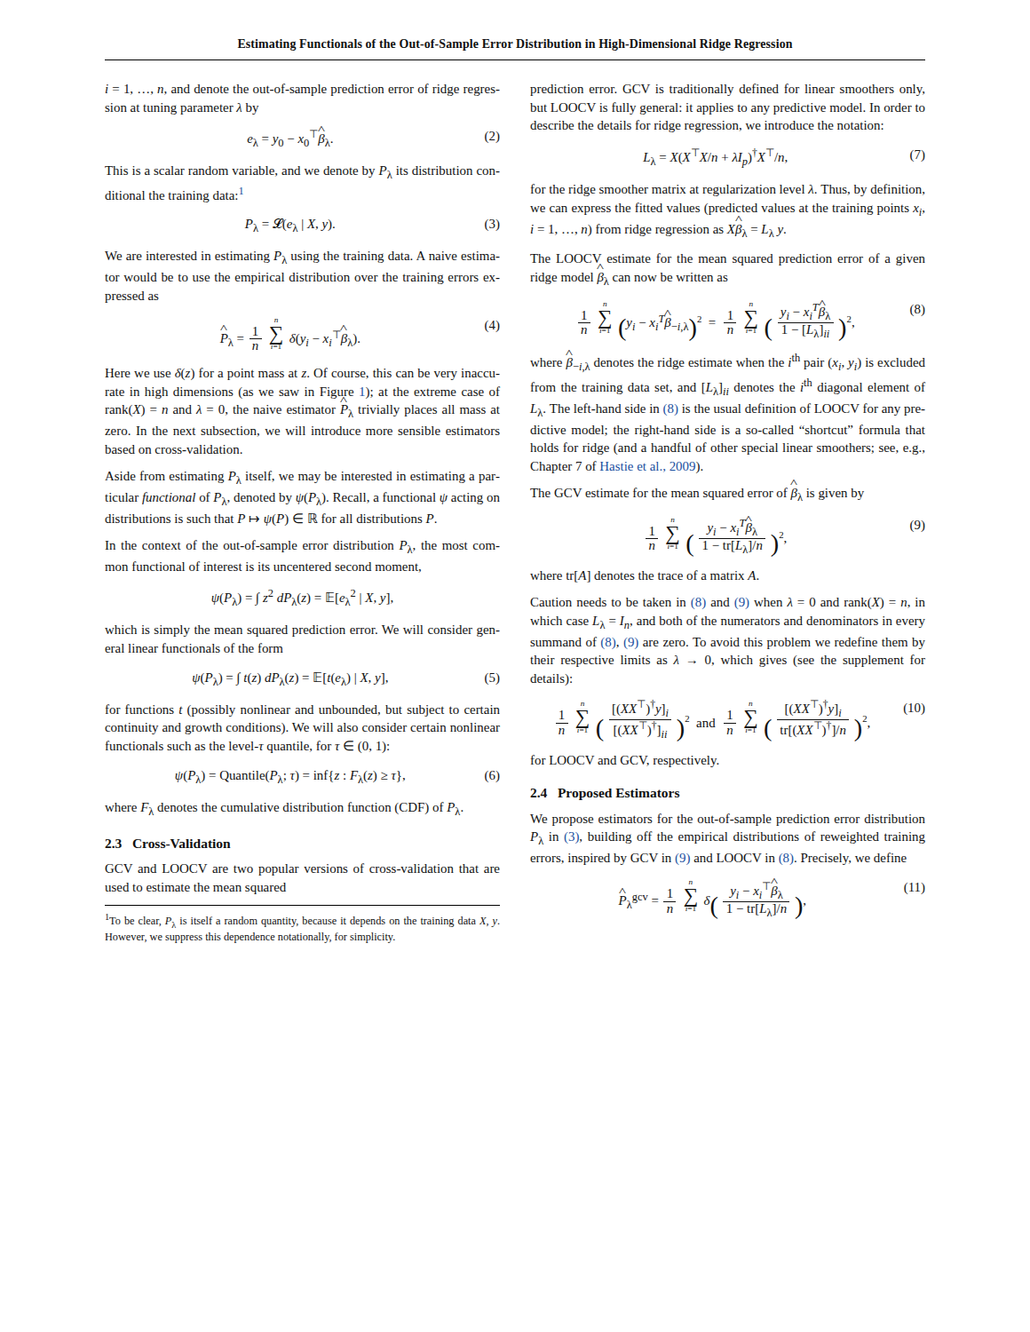Estimating Functionals of the Out-of-Sample Error Distribution in High-Dimensional Ridge Regression
i = 1, …, n, and denote the out-of-sample prediction error of ridge regression at tuning parameter λ by
(2) eλ = y0 − x0⊤βλ.
This is a scalar random variable, and we denote by Pλ its distribution conditional the training data:1
(3) Pλ = 𝓛(eλ | X, y).
We are interested in estimating Pλ using the training data. A naive estimator would be to use the empirical distribution over the training errors expressed as
(4) Pλ = 1 n n∑i=1 δ(yi − xi⊤βλ).
Here we use δ(z) for a point mass at z. Of course, this can be very inaccurate in high dimensions (as we saw in Figure 1); at the extreme case of rank(X) = n and λ = 0, the naive estimator Pλ trivially places all mass at zero. In the next subsection, we will introduce more sensible estimators based on cross-validation.
Aside from estimating Pλ itself, we may be interested in estimating a particular functional of Pλ, denoted by ψ(Pλ). Recall, a functional ψ acting on distributions is such that P ↦ ψ(P) ∈ ℝ for all distributions P.
In the context of the out-of-sample error distribution Pλ, the most common functional of interest is its uncentered second moment,
ψ(Pλ) = ∫ z2 dPλ(z) = 𝔼[eλ2 | X, y],
which is simply the mean squared prediction error. We will consider general linear functionals of the form
(5) ψ(Pλ) = ∫ t(z) dPλ(z) = 𝔼[t(eλ) | X, y],
for functions t (possibly nonlinear and unbounded, but subject to certain continuity and growth conditions). We will also consider certain nonlinear functionals such as the level-τ quantile, for τ ∈ (0, 1):
(6) ψ(Pλ) = Quantile(Pλ; τ) = inf{z : Fλ(z) ≥ τ},
where Fλ denotes the cumulative distribution function (CDF) of Pλ.
2.3 Cross-Validation
GCV and LOOCV are two popular versions of cross-validation that are used to estimate the mean squared
1To be clear, Pλ is itself a random quantity, because it depends on the training data X, y. However, we suppress this dependence notationally, for simplicity.
prediction error. GCV is traditionally defined for linear smoothers only, but LOOCV is fully general: it applies to any predictive model. In order to describe the details for ridge regression, we introduce the notation:
(7) Lλ = X(X⊤X/n + λIp)†X⊤/n,
for the ridge smoother matrix at regularization level λ. Thus, by definition, we can express the fitted values (predicted values at the training points xi, i = 1, …, n) from ridge regression as Xβλ = Lλ y.
The LOOCV estimate for the mean squared prediction error of a given ridge model βλ can now be written as
(8) 1 n n∑i=1 (yi − xiTβ−i,λ) 2 = 1 n n∑i=1 ( yi − xiTβλ 1 − [Lλ]ii ) 2,
where β−i,λ denotes the ridge estimate when the ith pair (xi, yi) is excluded from the training data set, and [Lλ]ii denotes the ith diagonal element of Lλ. The left-hand side in (8) is the usual definition of LOOCV for any predictive model; the right-hand side is a so-called “shortcut” formula that holds for ridge (and a handful of other special linear smoothers; see, e.g., Chapter 7 of Hastie et al., 2009).
The GCV estimate for the mean squared error of βλ is given by
(9) 1 n n∑i=1 ( yi − xiTβλ 1 − tr[Lλ]/n ) 2,
where tr[A] denotes the trace of a matrix A.
Caution needs to be taken in (8) and (9) when λ = 0 and rank(X) = n, in which case Lλ = In, and both of the numerators and denominators in every summand of (8), (9) are zero. To avoid this problem we redefine them by their respective limits as λ → 0, which gives (see the supplement for details):
(10) 1 n n∑i=1 ( [(XX⊤)†y]i[(XX⊤)†]ii ) 2 and 1 n n∑i=1 ( [(XX⊤)†y]i tr[(XX⊤)†]/n ) 2,
for LOOCV and GCV, respectively.
2.4 Proposed Estimators
We propose estimators for the out-of-sample prediction error distribution Pλ in (3), building off the empirical distributions of reweighted training errors, inspired by GCV in (9) and LOOCV in (8). Precisely, we define
(11) Pλgcv = 1 n n∑i=1 δ( yi − xi⊤βλ 1 − tr[Lλ]/n ),